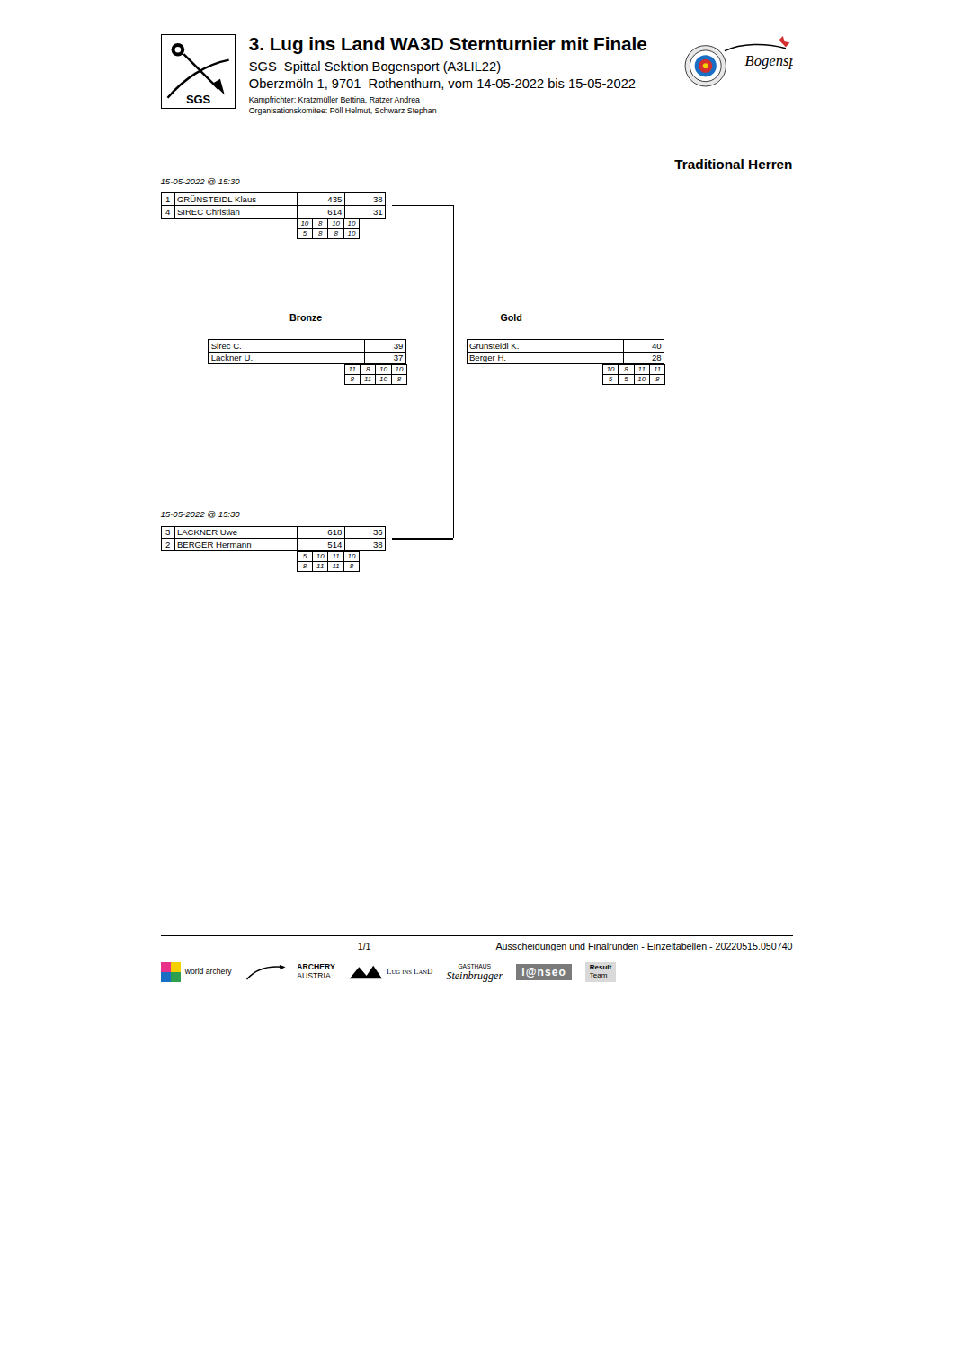SGS
3. Lug ins Land WA3D Sternturnier mit Finale
SGS Spittal Sektion Bogensport (A3LIL22)
Oberzmöln 1, 9701 Rothenthurn, vom 14-05-2022 bis 15-05-2022
Kampfrichter: Kratzmüller Bettina, Ratzer Andrea
Organisationskomitee: Pöll Helmut, Schwarz Stephan
Bogensport
Traditional Herren
15-05-2022 @ 15:30
| 1 | GRÜNSTEIDL Klaus | 435 | 38 |
| 4 | SIREC Christian | 614 | 31 |
| 10 | 8 | 10 | 10 |
| 5 | 8 | 8 | 10 |
15-05-2022 @ 15:30
| 3 | LACKNER Uwe | 618 | 36 |
| 2 | BERGER Hermann | 514 | 38 |
| 5 | 10 | 11 | 10 |
| 8 | 11 | 11 | 8 |
Bronze
| Sirec C. | 39 |
| Lackner U. | 37 |
| 11 | 8 | 10 | 10 |
| 8 | 11 | 10 | 8 |
Gold
| Grünsteidl K. | 40 |
| Berger H. | 28 |
| 10 | 8 | 11 | 11 |
| 5 | 5 | 10 | 8 |
1/1
Ausscheidungen und Finalrunden - Einzeltabellen - 20220515.050740
world archery
ARCHERY
AUSTRIA
LUG INS LAND
GASTHAUS
Steinbrugger
i@nseo
Result
Team